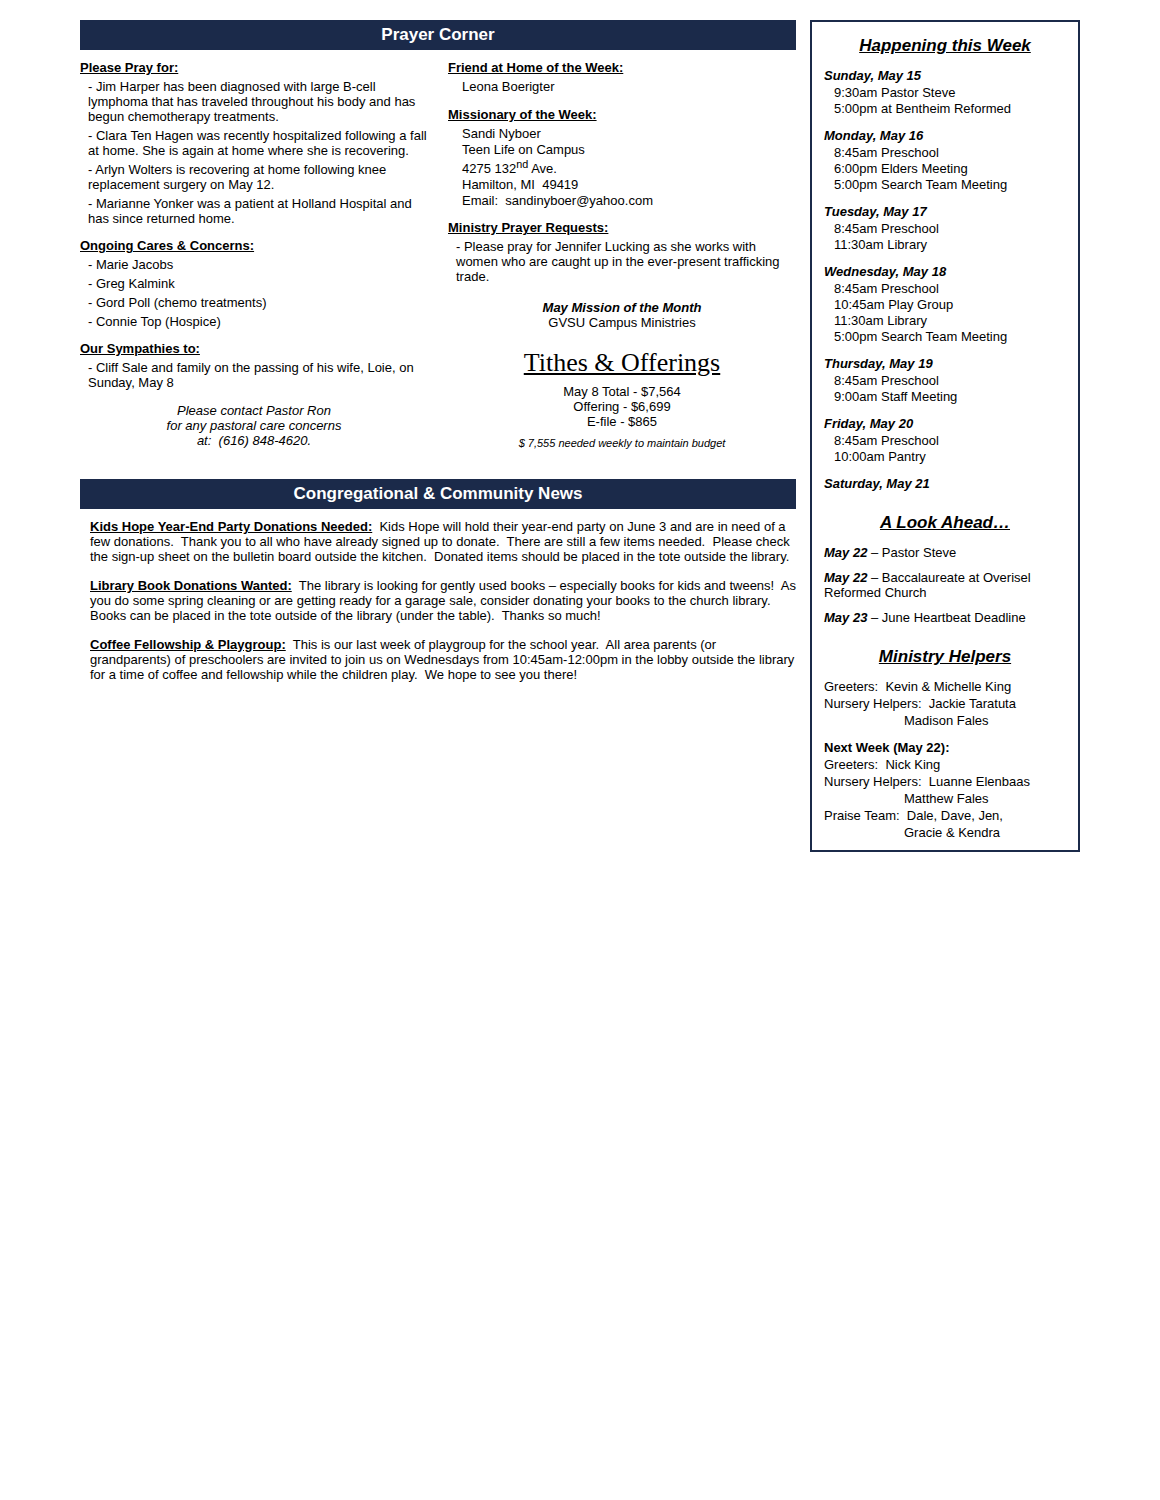Prayer Corner
Please Pray for:
Jim Harper has been diagnosed with large B-cell lymphoma that has traveled throughout his body and has begun chemotherapy treatments.
Clara Ten Hagen was recently hospitalized following a fall at home. She is again at home where she is recovering.
Arlyn Wolters is recovering at home following knee replacement surgery on May 12.
Marianne Yonker was a patient at Holland Hospital and has since returned home.
Ongoing Cares & Concerns:
Marie Jacobs
Greg Kalmink
Gord Poll (chemo treatments)
Connie Top (Hospice)
Our Sympathies to:
Cliff Sale and family on the passing of his wife, Loie, on Sunday, May 8
Please contact Pastor Ron
for any pastoral care concerns
at: (616) 848-4620.
Friend at Home of the Week:
Leona Boerigter
Missionary of the Week:
Sandi Nyboer
Teen Life on Campus
4275 132nd Ave.
Hamilton, MI 49419
Email: sandinyboer@yahoo.com
Ministry Prayer Requests:
Please pray for Jennifer Lucking as she works with women who are caught up in the ever-present trafficking trade.
May Mission of the Month
GVSU Campus Ministries
Tithes & Offerings
May 8 Total - $7,564
Offering - $6,699
E-file - $865
$ 7,555 needed weekly to maintain budget
Congregational & Community News
Kids Hope Year-End Party Donations Needed: Kids Hope will hold their year-end party on June 3 and are in need of a few donations. Thank you to all who have already signed up to donate. There are still a few items needed. Please check the sign-up sheet on the bulletin board outside the kitchen. Donated items should be placed in the tote outside the library.
Library Book Donations Wanted: The library is looking for gently used books – especially books for kids and tweens! As you do some spring cleaning or are getting ready for a garage sale, consider donating your books to the church library. Books can be placed in the tote outside of the library (under the table). Thanks so much!
Coffee Fellowship & Playgroup: This is our last week of playgroup for the school year. All area parents (or grandparents) of preschoolers are invited to join us on Wednesdays from 10:45am-12:00pm in the lobby outside the library for a time of coffee and fellowship while the children play. We hope to see you there!
Happening this Week
Sunday, May 15
9:30am Pastor Steve
5:00pm at Bentheim Reformed
Monday, May 16
8:45am Preschool
6:00pm Elders Meeting
5:00pm Search Team Meeting
Tuesday, May 17
8:45am Preschool
11:30am Library
Wednesday, May 18
8:45am Preschool
10:45am Play Group
11:30am Library
5:00pm Search Team Meeting
Thursday, May 19
8:45am Preschool
9:00am Staff Meeting
Friday, May 20
8:45am Preschool
10:00am Pantry
Saturday, May 21
A Look Ahead…
May 22 – Pastor Steve
May 22 – Baccalaureate at Overisel Reformed Church
May 23 – June Heartbeat Deadline
Ministry Helpers
Greeters: Kevin & Michelle King
Nursery Helpers: Jackie Taratuta
Madison Fales
Next Week (May 22):
Greeters: Nick King
Nursery Helpers: Luanne Elenbaas
Matthew Fales
Praise Team: Dale, Dave, Jen,
Gracie & Kendra